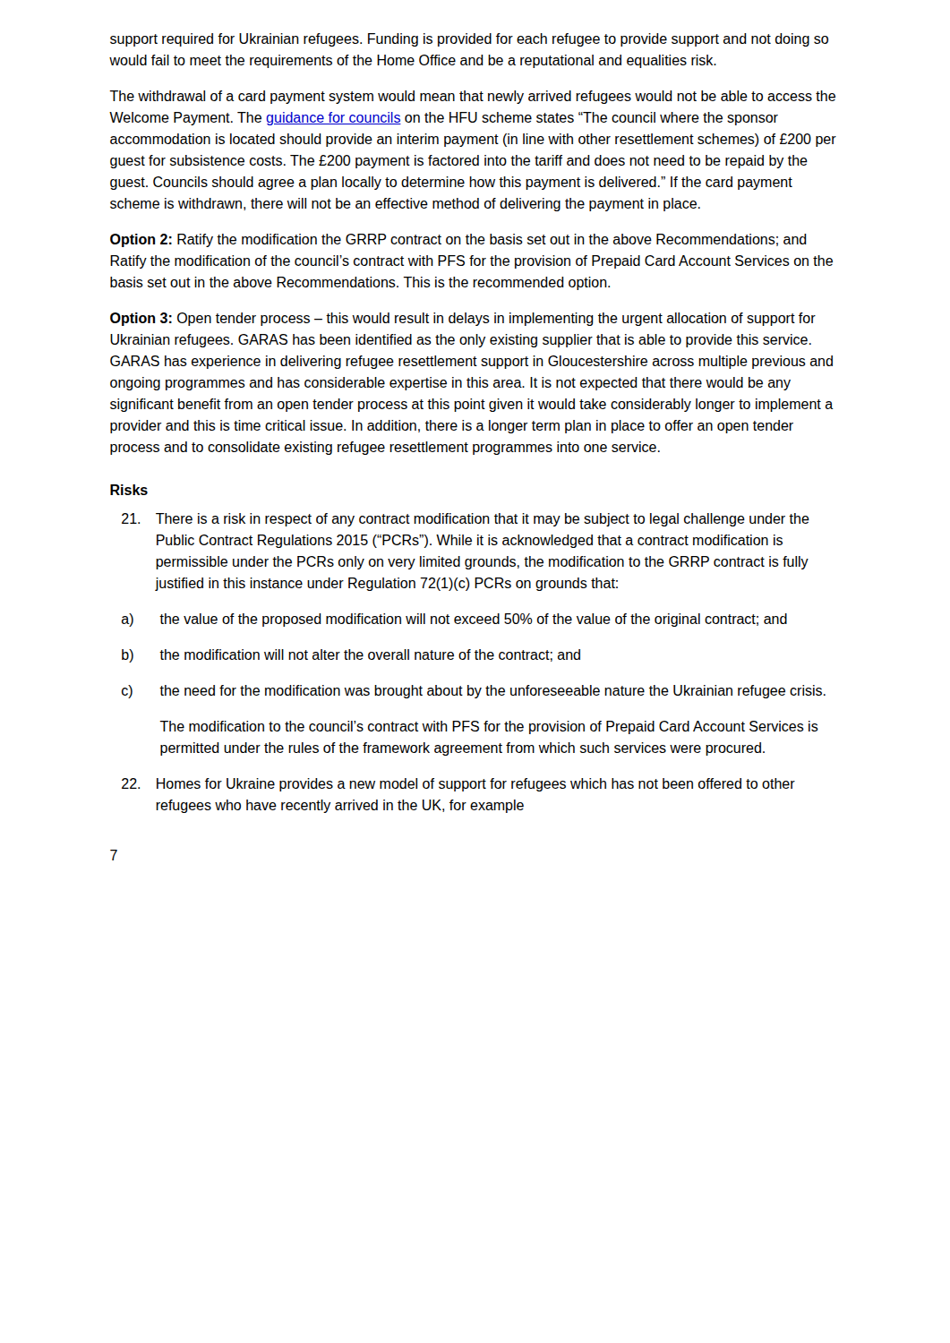support required for Ukrainian refugees. Funding is provided for each refugee to provide support and not doing so would fail to meet the requirements of the Home Office and be a reputational and equalities risk.
The withdrawal of a card payment system would mean that newly arrived refugees would not be able to access the Welcome Payment. The guidance for councils on the HFU scheme states “The council where the sponsor accommodation is located should provide an interim payment (in line with other resettlement schemes) of £200 per guest for subsistence costs. The £200 payment is factored into the tariff and does not need to be repaid by the guest. Councils should agree a plan locally to determine how this payment is delivered.” If the card payment scheme is withdrawn, there will not be an effective method of delivering the payment in place.
Option 2: Ratify the modification the GRRP contract on the basis set out in the above Recommendations; and Ratify the modification of the council’s contract with PFS for the provision of Prepaid Card Account Services on the basis set out in the above Recommendations. This is the recommended option.
Option 3: Open tender process – this would result in delays in implementing the urgent allocation of support for Ukrainian refugees. GARAS has been identified as the only existing supplier that is able to provide this service. GARAS has experience in delivering refugee resettlement support in Gloucestershire across multiple previous and ongoing programmes and has considerable expertise in this area. It is not expected that there would be any significant benefit from an open tender process at this point given it would take considerably longer to implement a provider and this is time critical issue. In addition, there is a longer term plan in place to offer an open tender process and to consolidate existing refugee resettlement programmes into one service.
Risks
There is a risk in respect of any contract modification that it may be subject to legal challenge under the Public Contract Regulations 2015 (“PCRs”). While it is acknowledged that a contract modification is permissible under the PCRs only on very limited grounds, the modification to the GRRP contract is fully justified in this instance under Regulation 72(1)(c) PCRs on grounds that:
the value of the proposed modification will not exceed 50% of the value of the original contract; and
the modification will not alter the overall nature of the contract; and
the need for the modification was brought about by the unforeseeable nature the Ukrainian refugee crisis.
The modification to the council’s contract with PFS for the provision of Prepaid Card Account Services is permitted under the rules of the framework agreement from which such services were procured.
Homes for Ukraine provides a new model of support for refugees which has not been offered to other refugees who have recently arrived in the UK, for example
7